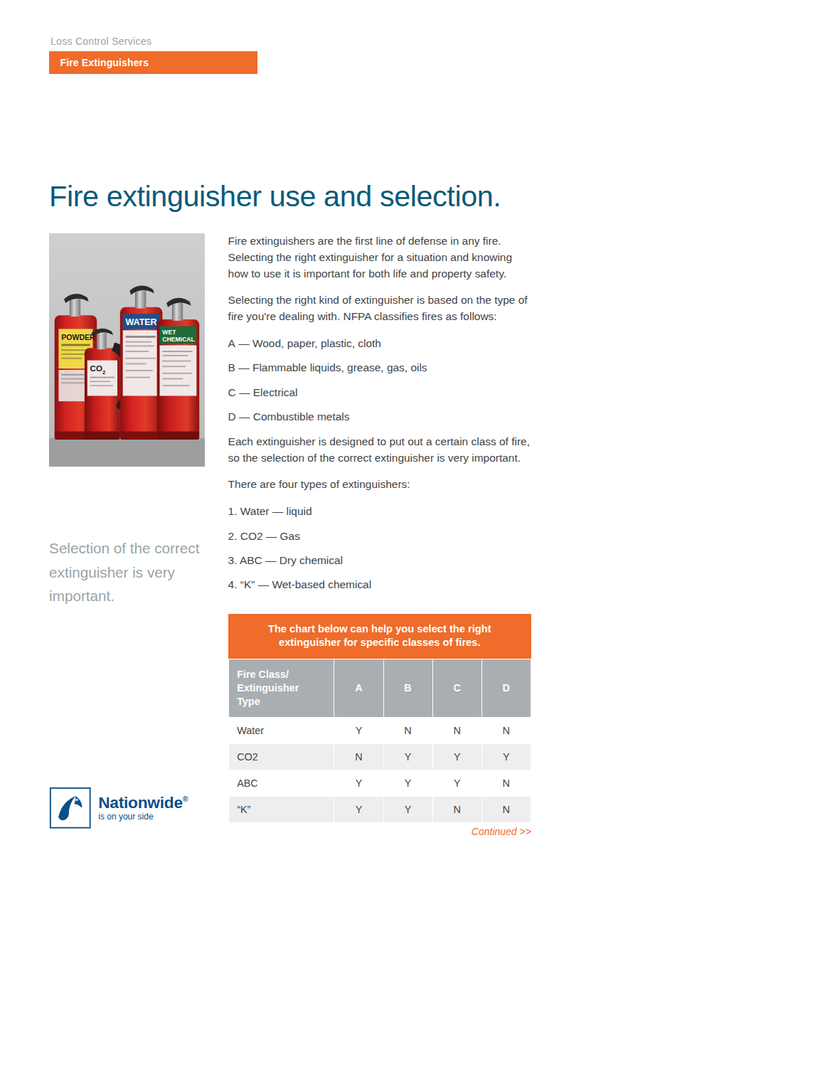Loss Control Services
Fire Extinguishers
Fire extinguisher use and selection.
POWDER CO 2 WATER WET CHEMICAL
Selection of the correct extinguisher is very important.
Fire extinguishers are the first line of defense in any fire. Selecting the right extinguisher for a situation and knowing how to use it is important for both life and property safety.
Selecting the right kind of extinguisher is based on the type of fire you're dealing with. NFPA classifies fires as follows:
A — Wood, paper, plastic, cloth
B — Flammable liquids, grease, gas, oils
C — Electrical
D — Combustible metals
Each extinguisher is designed to put out a certain class of fire, so the selection of the correct extinguisher is very important.
There are four types of extinguishers:
1. Water — liquid
2. CO2 — Gas
3. ABC — Dry chemical
4. “K” — Wet-based chemical
The chart below can help you select the right extinguisher for specific classes of fires.
| Fire Class/ Extinguisher Type | A | B | C | D |
| --- | --- | --- | --- | --- |
| Water | Y | N | N | N |
| CO2 | N | Y | Y | Y |
| ABC | Y | Y | Y | N |
| “K” | Y | Y | N | N |
Nationwide®
is on your side
Continued >>